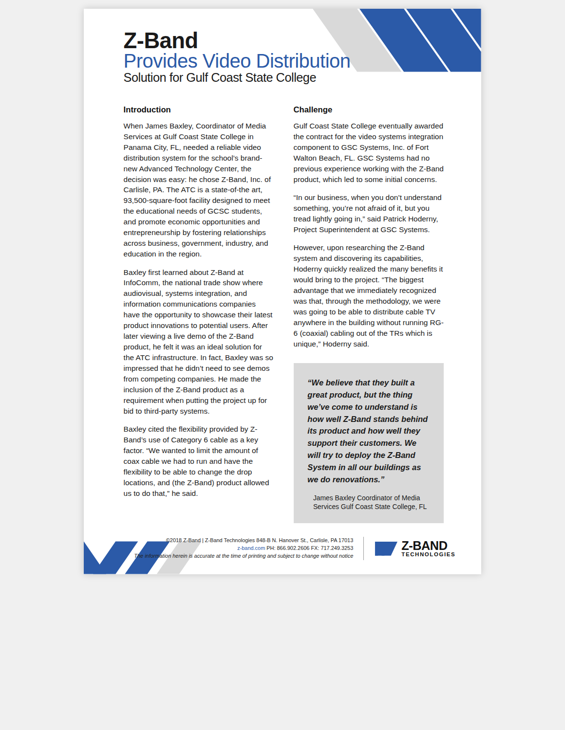Z-Band Provides Video Distribution Solution for Gulf Coast State College
Introduction
When James Baxley, Coordinator of Media Services at Gulf Coast State College in Panama City, FL, needed a reliable video distribution system for the school’s brand-new Advanced Technology Center, the decision was easy: he chose Z-Band, Inc. of Carlisle, PA. The ATC is a state-of-the art, 93,500-square-foot facility designed to meet the educational needs of GCSC students, and promote economic opportunities and entrepreneurship by fostering relationships across business, government, industry, and education in the region.
Baxley first learned about Z-Band at InfoComm, the national trade show where audiovisual, systems integration, and information communications companies have the opportunity to showcase their latest product innovations to potential users. After later viewing a live demo of the Z-Band product, he felt it was an ideal solution for the ATC infrastructure. In fact, Baxley was so impressed that he didn’t need to see demos from competing companies. He made the inclusion of the Z-Band product as a requirement when putting the project up for bid to third-party systems.
Baxley cited the flexibility provided by Z-Band’s use of Category 6 cable as a key factor. “We wanted to limit the amount of coax cable we had to run and have the flexibility to be able to change the drop locations, and (the Z-Band) product allowed us to do that,” he said.
Challenge
Gulf Coast State College eventually awarded the contract for the video systems integration component to GSC Systems, Inc. of Fort Walton Beach, FL. GSC Systems had no previous experience working with the Z-Band product, which led to some initial concerns.
“In our business, when you don’t understand something, you’re not afraid of it, but you tread lightly going in,” said Patrick Hoderny, Project Superintendent at GSC Systems.
However, upon researching the Z-Band system and discovering its capabilities, Hoderny quickly realized the many benefits it would bring to the project. “The biggest advantage that we immediately recognized was that, through the methodology, we were was going to be able to distribute cable TV anywhere in the building without running RG-6 (coaxial) cabling out of the TRs which is unique,” Hoderny said.
“We believe that they built a great product, but the thing we’ve come to understand is how well Z-Band stands behind its product and how well they support their customers. We will try to deploy the Z-Band System in all our buildings as we do renovations.”
James Baxley Coordinator of Media Services Gulf Coast State College, FL
©2018 Z-Band | Z-Band Technologies 848-B N. Hanover St., Carlisle, PA 17013
z-band.com PH: 866.902.2606 FX: 717.249.3253
The information herein is accurate at the time of printing and subject to change without notice
Z-BAND TECHNOLOGIES